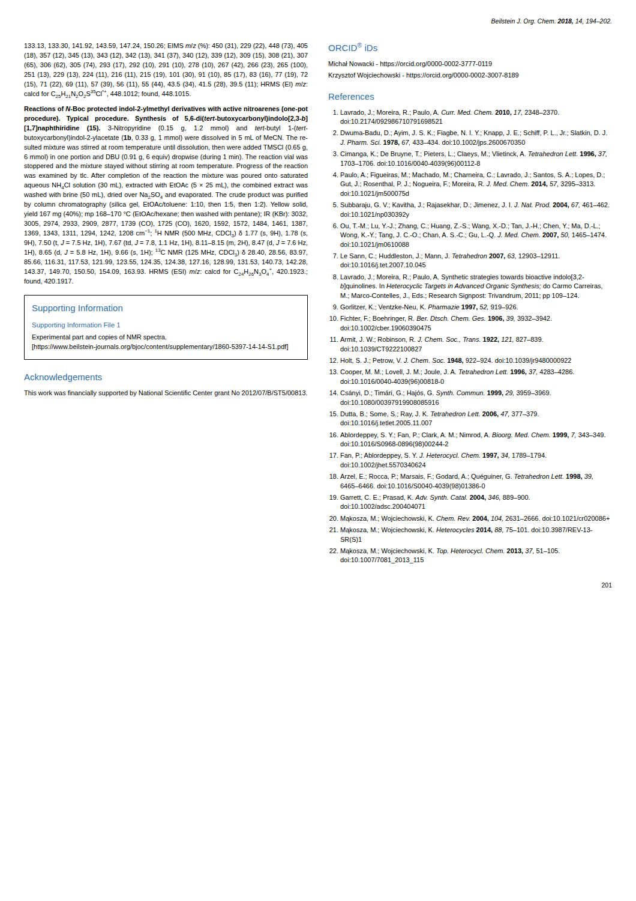Beilstein J. Org. Chem. 2018, 14, 194–202.
133.13, 133.30, 141.92, 143.59, 147.24, 150.26; EIMS m/z (%): 450 (31), 229 (22), 448 (73), 405 (18), 357 (12), 345 (13), 343 (12), 342 (13), 341 (37), 340 (12), 339 (12), 309 (15), 308 (21), 307 (65), 306 (62), 305 (74), 293 (17), 292 (10), 291 (10), 278 (10), 267 (42), 266 (23), 265 (100), 251 (13), 229 (13), 224 (11), 216 (11), 215 (19), 101 (30), 91 (10), 85 (17), 83 (16), 77 (19), 72 (15), 71 (22), 69 (11), 57 (39), 56 (11), 55 (44), 43.5 (34), 41.5 (28), 39.5 (11); HRMS (EI) m/z: calcd for C25H21N2O2S35Cl*+, 448.1012; found, 448.1015.
Reactions of N-Boc protected indol-2-ylmethyl derivatives with active nitroarenes (one-pot procedure). Typical procedure. Synthesis of 5,6-di(tert-butoxycarbonyl)indolo[2,3-b][1,7]naphthiridine (15). 3-Nitropyridine (0.15 g, 1.2 mmol) and tert-butyl 1-(tert-butoxycarbonyl)indol-2-ylacetate (1b, 0.33 g, 1 mmol) were dissolved in 5 mL of MeCN. The resulted mixture was stirred at room temperature until dissolution, then were added TMSCl (0.65 g, 6 mmol) in one portion and DBU (0.91 g, 6 equiv) dropwise (during 1 min). The reaction vial was stoppered and the mixture stayed without stirring at room temperature. Progress of the reaction was examined by tlc. After completion of the reaction the mixture was poured onto saturated aqueous NH4Cl solution (30 mL), extracted with EtOAc (5 × 25 mL), the combined extract was washed with brine (50 mL), dried over Na2SO4 and evaporated. The crude product was purified by column chromatography (silica gel, EtOAc/toluene: 1:10, then 1:5, then 1:2). Yellow solid, yield 167 mg (40%); mp 168–170 °C (EtOAc/hexane; then washed with pentane); IR (KBr): 3032, 3005, 2974, 2933, 2909, 2877, 1739 (CO), 1725 (CO), 1620, 1592, 1572, 1484, 1461, 1387, 1369, 1343, 1311, 1294, 1242, 1208 cm−1; 1H NMR (500 MHz, CDCl3) δ 1.77 (s, 9H), 1.78 (s, 9H), 7.50 (t, J = 7.5 Hz, 1H), 7.67 (td, J = 7.8, 1.1 Hz, 1H), 8.11–8.15 (m, 2H), 8.47 (d, J = 7.6 Hz, 1H), 8.65 (d, J = 5.8 Hz, 1H), 9.66 (s, 1H); 13C NMR (125 MHz, CDCl3) δ 28.40, 28.56, 83.97, 85.66, 116.31, 117.53, 121.99, 123.55, 124.35, 124.38, 127.16, 128.99, 131.53, 140.73, 142.28, 143.37, 149.70, 150.50, 154.09, 163.93. HRMS (ESI) m/z: calcd for C24H26N3O4+, 420.1923.; found, 420.1917.
Supporting Information
Supporting Information File 1
Experimental part and copies of NMR spectra.
[https://www.beilstein-journals.org/bjoc/content/supplementary/1860-5397-14-14-S1.pdf]
Acknowledgements
This work was financially supported by National Scientific Center grant No 2012/07/B/ST5/00813.
ORCID® iDs
Michał Nowacki - https://orcid.org/0000-0002-3777-0119
Krzysztof Wojciechowski - https://orcid.org/0000-0002-3007-8189
References
Lavrado, J.; Moreira, R.; Paulo, A. Curr. Med. Chem. 2010, 17, 2348–2370. doi:10.2174/092986710791698521
Dwuma-Badu, D.; Ayim, J. S. K.; Fiagbe, N. I. Y.; Knapp, J. E.; Schiff, P. L., Jr.; Slatkin, D. J. J. Pharm. Sci. 1978, 67, 433–434. doi:10.1002/jps.2600670350
Cimanga, K.; De Bruyne, T.; Pieters, L.; Claeys, M.; Vlietinck, A. Tetrahedron Lett. 1996, 37, 1703–1706. doi:10.1016/0040-4039(96)00112-8
Paulo, A.; Figueiras, M.; Machado, M.; Charneira, C.; Lavrado, J.; Santos, S. A.; Lopes, D.; Gut, J.; Rosenthal, P. J.; Nogueira, F.; Moreira, R. J. Med. Chem. 2014, 57, 3295–3313. doi:10.1021/jm500075d
Subbaraju, G. V.; Kavitha, J.; Rajasekhar, D.; Jimenez, J. I. J. Nat. Prod. 2004, 67, 461–462. doi:10.1021/np030392y
Ou, T.-M.; Lu, Y.-J.; Zhang, C.; Huang, Z.-S.; Wang, X.-D.; Tan, J.-H.; Chen, Y.; Ma, D.-L.; Wong, K.-Y.; Tang, J. C.-O.; Chan, A. S.-C.; Gu, L.-Q. J. Med. Chem. 2007, 50, 1465–1474. doi:10.1021/jm0610088
Le Sann, C.; Huddleston, J.; Mann, J. Tetrahedron 2007, 63, 12903–12911. doi:10.1016/j.tet.2007.10.045
Lavrado, J.; Moreira, R.; Paulo, A. Synthetic strategies towards bioactive indolo[3,2-b]quinolines. In Heterocyclic Targets in Advanced Organic Synthesis; do Carmo Carreiras, M.; Marco-Contelles, J., Eds.; Research Signpost: Trivandrum, 2011; pp 109–124.
Gorlitzer, K.; Ventzke-Neu, K. Pharmazie 1997, 52, 919–926.
Fichter, F.; Boehringer, R. Ber. Dtsch. Chem. Ges. 1906, 39, 3932–3942. doi:10.1002/cber.19060390475
Armit, J. W.; Robinson, R. J. Chem. Soc., Trans. 1922, 121, 827–839. doi:10.1039/CT9222100827
Holt, S. J.; Petrow, V. J. Chem. Soc. 1948, 922–924. doi:10.1039/jr9480000922
Cooper, M. M.; Lovell, J. M.; Joule, J. A. Tetrahedron Lett. 1996, 37, 4283–4286. doi:10.1016/0040-4039(96)00818-0
Csányi, D.; Timári, G.; Hajós, G. Synth. Commun. 1999, 29, 3959–3969. doi:10.1080/00397919908085916
Dutta, B.; Some, S.; Ray, J. K. Tetrahedron Lett. 2006, 47, 377–379. doi:10.1016/j.tetlet.2005.11.007
Ablordeppey, S. Y.; Fan, P.; Clark, A. M.; Nimrod, A. Bioorg. Med. Chem. 1999, 7, 343–349. doi:10.1016/S0968-0896(98)00244-2
Fan, P.; Ablordeppey, S. Y. J. Heterocycl. Chem. 1997, 34, 1789–1794. doi:10.1002/jhet.5570340624
Arzel, E.; Rocca, P.; Marsais, F.; Godard, A.; Quéguiner, G. Tetrahedron Lett. 1998, 39, 6465–6466. doi:10.1016/S0040-4039(98)01386-0
Garrett, C. E.; Prasad, K. Adv. Synth. Catal. 2004, 346, 889–900. doi:10.1002/adsc.200404071
Mąkosza, M.; Wojciechowski, K. Chem. Rev. 2004, 104, 2631–2666. doi:10.1021/cr020086+
Mąkosza, M.; Wojciechowski, K. Heterocycles 2014, 88, 75–101. doi:10.3987/REV-13-SR(S)1
Mąkosza, M.; Wojciechowski, K. Top. Heterocycl. Chem. 2013, 37, 51–105. doi:10.1007/7081_2013_115
201